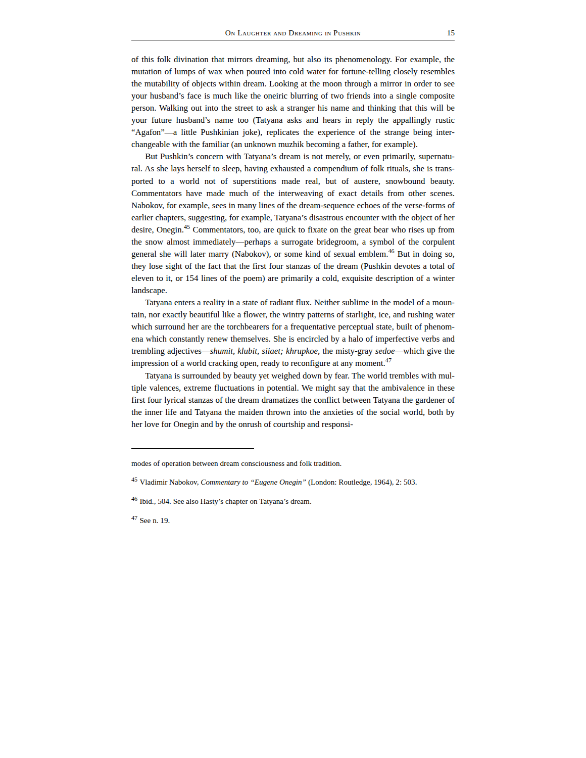On Laughter and Dreaming in Pushkin 15
of this folk divination that mirrors dreaming, but also its phenomenology. For example, the mutation of lumps of wax when poured into cold water for fortune-telling closely resembles the mutability of objects within dream. Looking at the moon through a mirror in order to see your husband’s face is much like the oneiric blurring of two friends into a single composite person. Walking out into the street to ask a stranger his name and thinking that this will be your future husband’s name too (Tatyana asks and hears in reply the appallingly rustic “Agafon”—a little Pushkinian joke), replicates the experience of the strange being interchangeable with the familiar (an unknown muzhik becoming a father, for example).
But Pushkin’s concern with Tatyana’s dream is not merely, or even primarily, supernatural. As she lays herself to sleep, having exhausted a compendium of folk rituals, she is transported to a world not of superstitions made real, but of austere, snowbound beauty. Commentators have made much of the interweaving of exact details from other scenes. Nabokov, for example, sees in many lines of the dream-sequence echoes of the verse-forms of earlier chapters, suggesting, for example, Tatyana’s disastrous encounter with the object of her desire, Onegin.45 Commentators, too, are quick to fixate on the great bear who rises up from the snow almost immediately—perhaps a surrogate bridegroom, a symbol of the corpulent general she will later marry (Nabokov), or some kind of sexual emblem.46 But in doing so, they lose sight of the fact that the first four stanzas of the dream (Pushkin devotes a total of eleven to it, or 154 lines of the poem) are primarily a cold, exquisite description of a winter landscape.
Tatyana enters a reality in a state of radiant flux. Neither sublime in the model of a mountain, nor exactly beautiful like a flower, the wintry patterns of starlight, ice, and rushing water which surround her are the torchbearers for a frequentative perceptual state, built of phenomena which constantly renew themselves. She is encircled by a halo of imperfective verbs and trembling adjectives—shumit, klubit, siiaet; khrupkoe, the misty-gray sedoe—which give the impression of a world cracking open, ready to reconfigure at any moment.47
Tatyana is surrounded by beauty yet weighed down by fear. The world trembles with multiple valences, extreme fluctuations in potential. We might say that the ambivalence in these first four lyrical stanzas of the dream dramatizes the conflict between Tatyana the gardener of the inner life and Tatyana the maiden thrown into the anxieties of the social world, both by her love for Onegin and by the onrush of courtship and responsi-
modes of operation between dream consciousness and folk tradition.
45 Vladimir Nabokov, Commentary to “Eugene Onegin” (London: Routledge, 1964), 2: 503.
46 Ibid., 504. See also Hasty’s chapter on Tatyana’s dream.
47 See n. 19.